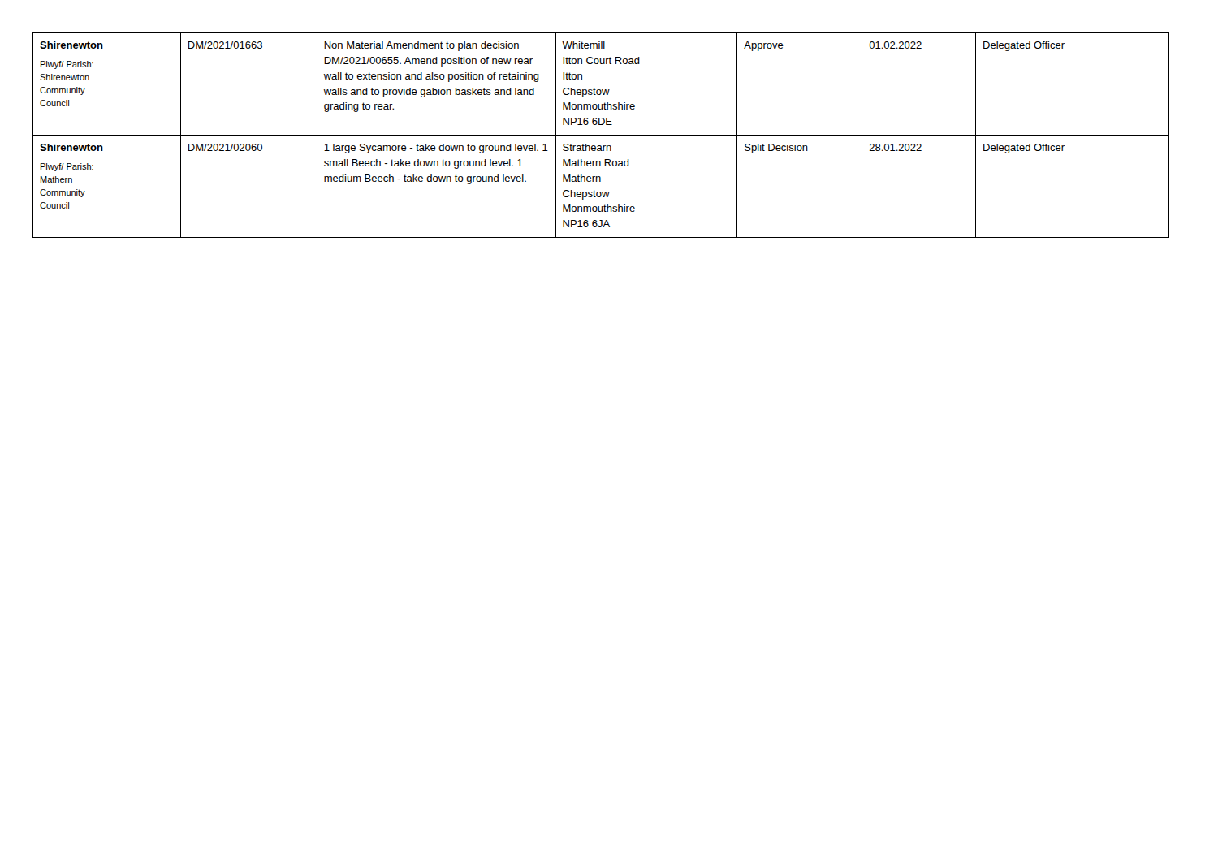| Shirenewton Plwyf/ Parish: Shirenewton Community Council | DM/2021/01663 | Non Material Amendment to plan decision DM/2021/00655. Amend position of new rear wall to extension and also position of retaining walls and to provide gabion baskets and land grading to rear. | Whitemill Itton Court Road Itton Chepstow Monmouthshire NP16 6DE | Approve | 01.02.2022 | Delegated Officer |
| Shirenewton Plwyf/ Parish: Mathern Community Council | DM/2021/02060 | 1 large Sycamore - take down to ground level. 1 small Beech - take down to ground level. 1 medium Beech - take down to ground level. | Strathearn Mathern Road Mathern Chepstow Monmouthshire NP16 6JA | Split Decision | 28.01.2022 | Delegated Officer |